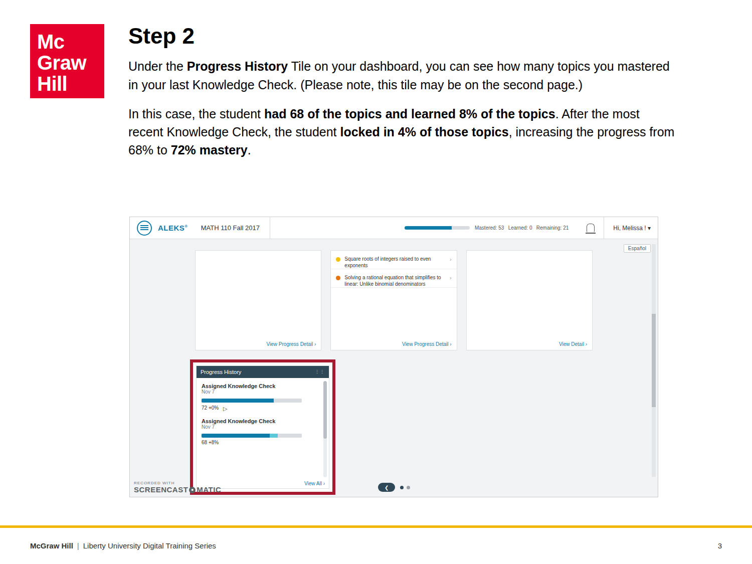Mc Graw Hill
Step 2
Under the Progress History Tile on your dashboard, you can see how many topics you mastered in your last Knowledge Check. (Please note, this tile may be on the second page.)
In this case, the student had 68 of the topics and learned 8% of the topics. After the most recent Knowledge Check, the student locked in 4% of those topics, increasing the progress from 68% to 72% mastery.
ALEKS®
MATH 110 Fall 2017
Mastered: 53 Learned: 0 Remaining: 21
Hi, Melissa ! ▾
Español
View Progress Detail ›
Square roots of integers raised to even exponents ›
Solving a rational equation that simplifies to linear: Unlike binomial denominators ›
View Progress Detail ›
View Detail ›
Progress History ⋮⋮
Assigned Knowledge Check
Nov 7
72 +0% ▷
Assigned Knowledge Check
Nov 7
68 +8%
View All ›
❮
RECORDED WITH SCREENCAST●MATIC
McGraw Hill|Liberty University Digital Training Series
3